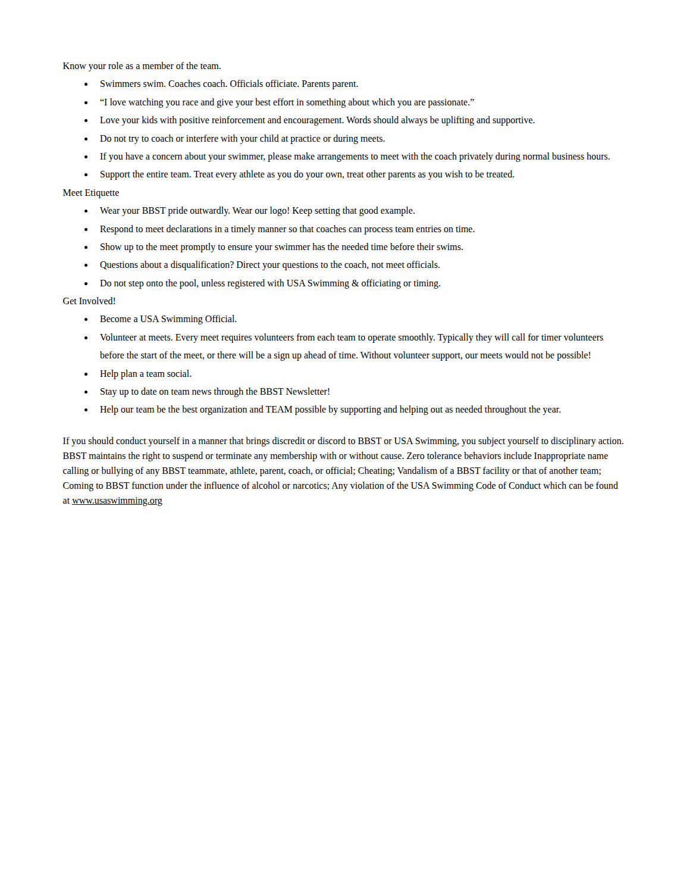Know your role as a member of the team.
Swimmers swim. Coaches coach. Officials officiate. Parents parent.
“I love watching you race and give your best effort in something about which you are passionate.”
Love your kids with positive reinforcement and encouragement. Words should always be uplifting and supportive.
Do not try to coach or interfere with your child at practice or during meets.
If you have a concern about your swimmer, please make arrangements to meet with the coach privately during normal business hours.
Support the entire team. Treat every athlete as you do your own, treat other parents as you wish to be treated.
Meet Etiquette
Wear your BBST pride outwardly. Wear our logo! Keep setting that good example.
Respond to meet declarations in a timely manner so that coaches can process team entries on time.
Show up to the meet promptly to ensure your swimmer has the needed time before their swims.
Questions about a disqualification? Direct your questions to the coach, not meet officials.
Do not step onto the pool, unless registered with USA Swimming & officiating or timing.
Get Involved!
Become a USA Swimming Official.
Volunteer at meets. Every meet requires volunteers from each team to operate smoothly. Typically they will call for timer volunteers before the start of the meet, or there will be a sign up ahead of time. Without volunteer support, our meets would not be possible!
Help plan a team social.
Stay up to date on team news through the BBST Newsletter!
Help our team be the best organization and TEAM possible by supporting and helping out as needed throughout the year.
If you should conduct yourself in a manner that brings discredit or discord to BBST or USA Swimming, you subject yourself to disciplinary action. BBST maintains the right to suspend or terminate any membership with or without cause. Zero tolerance behaviors include Inappropriate name calling or bullying of any BBST teammate, athlete, parent, coach, or official; Cheating; Vandalism of a BBST facility or that of another team; Coming to BBST function under the influence of alcohol or narcotics; Any violation of the USA Swimming Code of Conduct which can be found at www.usaswimming.org